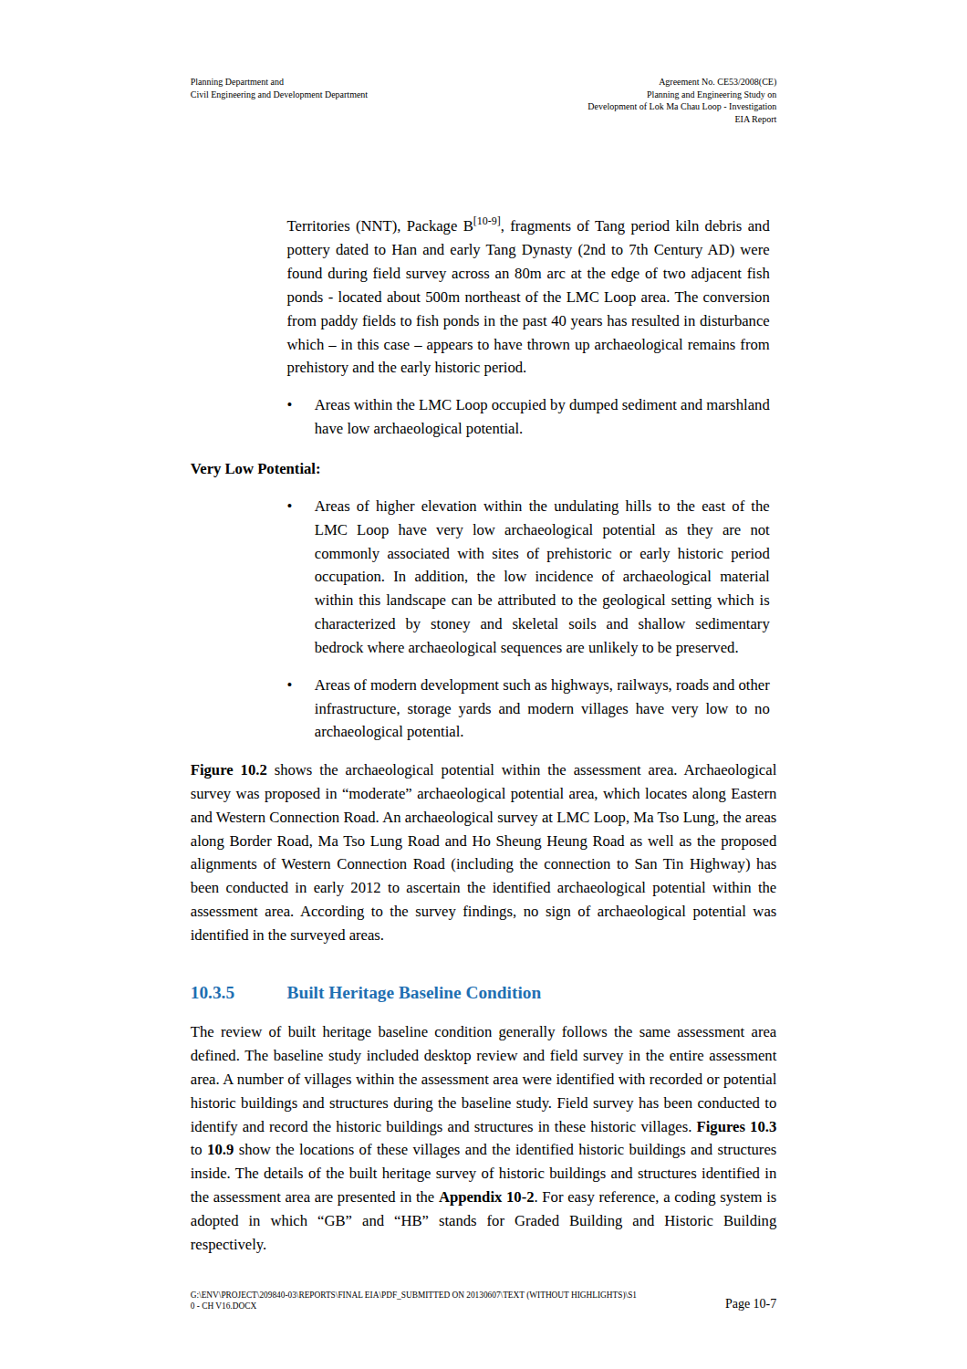Planning Department and
Civil Engineering and Development Department
Agreement No. CE53/2008(CE)
Planning and Engineering Study on
Development of Lok Ma Chau Loop - Investigation
EIA Report
Territories (NNT), Package B[10-9], fragments of Tang period kiln debris and pottery dated to Han and early Tang Dynasty (2nd to 7th Century AD) were found during field survey across an 80m arc at the edge of two adjacent fish ponds - located about 500m northeast of the LMC Loop area. The conversion from paddy fields to fish ponds in the past 40 years has resulted in disturbance which – in this case – appears to have thrown up archaeological remains from prehistory and the early historic period.
Areas within the LMC Loop occupied by dumped sediment and marshland have low archaeological potential.
Very Low Potential:
Areas of higher elevation within the undulating hills to the east of the LMC Loop have very low archaeological potential as they are not commonly associated with sites of prehistoric or early historic period occupation. In addition, the low incidence of archaeological material within this landscape can be attributed to the geological setting which is characterized by stoney and skeletal soils and shallow sedimentary bedrock where archaeological sequences are unlikely to be preserved.
Areas of modern development such as highways, railways, roads and other infrastructure, storage yards and modern villages have very low to no archaeological potential.
Figure 10.2 shows the archaeological potential within the assessment area. Archaeological survey was proposed in “moderate” archaeological potential area, which locates along Eastern and Western Connection Road. An archaeological survey at LMC Loop, Ma Tso Lung, the areas along Border Road, Ma Tso Lung Road and Ho Sheung Heung Road as well as the proposed alignments of Western Connection Road (including the connection to San Tin Highway) has been conducted in early 2012 to ascertain the identified archaeological potential within the assessment area. According to the survey findings, no sign of archaeological potential was identified in the surveyed areas.
10.3.5 Built Heritage Baseline Condition
The review of built heritage baseline condition generally follows the same assessment area defined. The baseline study included desktop review and field survey in the entire assessment area. A number of villages within the assessment area were identified with recorded or potential historic buildings and structures during the baseline study. Field survey has been conducted to identify and record the historic buildings and structures in these historic villages. Figures 10.3 to 10.9 show the locations of these villages and the identified historic buildings and structures inside. The details of the built heritage survey of historic buildings and structures identified in the assessment area are presented in the Appendix 10-2. For easy reference, a coding system is adopted in which “GB” and “HB” stands for Graded Building and Historic Building respectively.
G:\ENV\PROJECT\209840-03\REPORTS\FINAL EIA\PDF_SUBMITTED ON 20130607\TEXT (WITHOUT HIGHLIGHTS)\S10 - CH V16.DOCX
Page 10-7